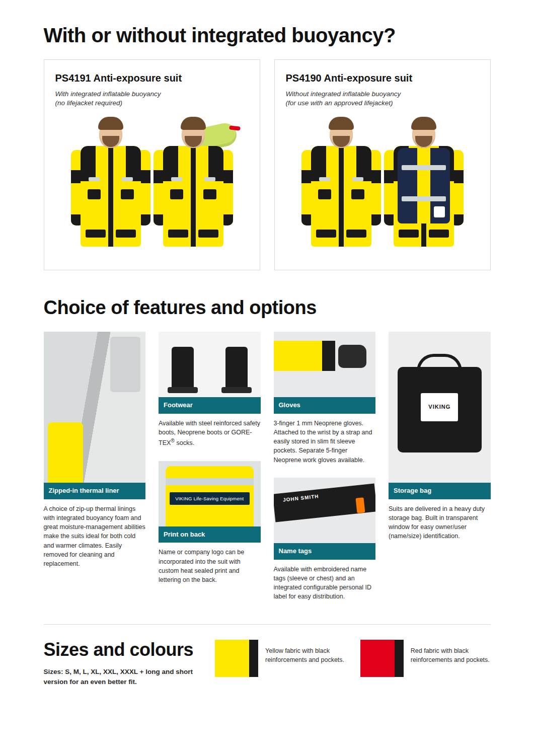With or without integrated buoyancy?
PS4191 Anti-exposure suit
With integrated inflatable buoyancy
(no lifejacket required)
PS4190 Anti-exposure suit
Without integrated inflatable buoyancy
(for use with an approved lifejacket)
Choice of features and options
Zipped-in thermal liner
A choice of zip-up thermal linings with integrated buoyancy foam and great moisture-management abilities make the suits ideal for both cold and warmer climates. Easily removed for cleaning and replacement.
Footwear
Available with steel reinforced safety boots, Neoprene boots or GORE-TEX® socks.
VIKING Life-Saving Equipment
Print on back
Name or company logo can be incorporated into the suit with custom heat sealed print and lettering on the back.
Gloves
3-finger 1 mm Neoprene gloves. Attached to the wrist by a strap and easily stored in slim fit sleeve pockets. Separate 5-finger Neoprene work gloves available.
JOHN SMITH
Name tags
Available with embroidered name tags (sleeve or chest) and an integrated configurable personal ID label for easy distribution.
VIKING
Storage bag
Suits are delivered in a heavy duty storage bag. Built in transparent window for easy owner/user (name/size) identification.
Sizes and colours
Sizes: S, M, L, XL, XXL, XXXL + long and short version for an even better fit.
Yellow fabric with black reinforcements and pockets.
Red fabric with black reinforcements and pockets.